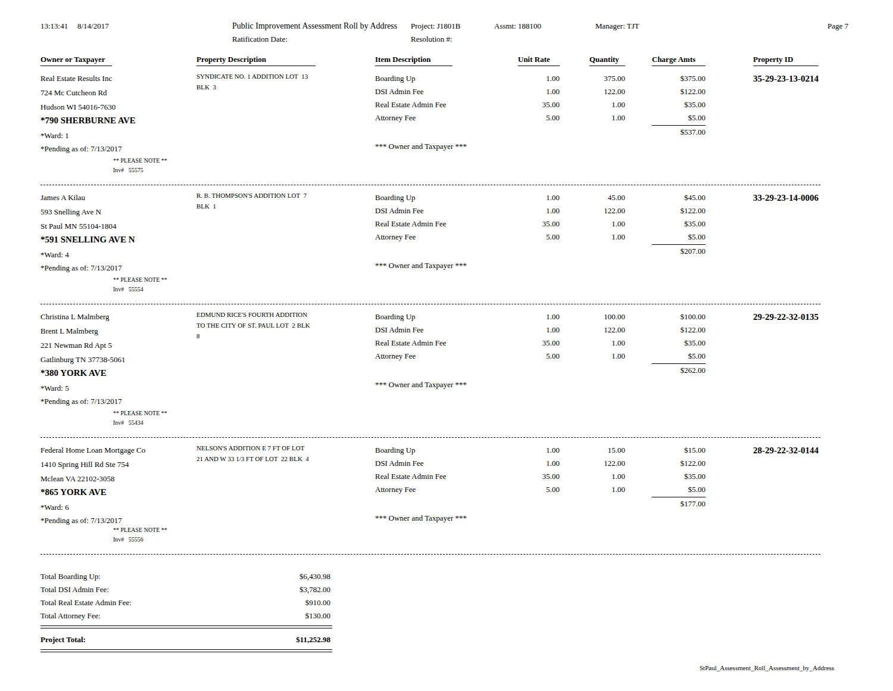13:13:41
8/14/2017
Public Improvement Assessment Roll by Address
Project: J1801B
Assmt: 188100
Manager: TJT
Page 7
Ratification Date:
Resolution #:
Owner or Taxpayer
Property Description
Item Description
Unit Rate
Quantity
Charge Amts
Property ID
Real Estate Results Inc
724 Mc Cutcheon Rd
Hudson WI 54016-7630
*790 SHERBURNE AVE
*Ward: 1
*Pending as of: 7/13/2017
SYNDICATE NO. 1 ADDITION LOT 13
BLK 3
Boarding Up
DSI Admin Fee
Real Estate Admin Fee
Attorney Fee
1.00
1.00
35.00
5.00
375.00
122.00
1.00
1.00
$375.00
$122.00
$35.00
$5.00
$537.00
35-29-23-13-0214
*** Owner and Taxpayer ***
** PLEASE NOTE **
Inv# 55575
James A Kilau
593 Snelling Ave N
St Paul MN 55104-1804
*591 SNELLING AVE N
*Ward: 4
*Pending as of: 7/13/2017
R. B. THOMPSON'S ADDITION LOT 7
BLK 1
Boarding Up
DSI Admin Fee
Real Estate Admin Fee
Attorney Fee
1.00
1.00
35.00
5.00
45.00
122.00
1.00
1.00
$45.00
$122.00
$35.00
$5.00
$207.00
33-29-23-14-0006
*** Owner and Taxpayer ***
** PLEASE NOTE **
Inv# 55554
Christina L Malmberg
Brent L Malmberg
221 Newman Rd Apt 5
Gatlinburg TN 37738-5061
*380 YORK AVE
*Ward: 5
*Pending as of: 7/13/2017
EDMUND RICE'S FOURTH ADDITION
TO THE CITY OF ST. PAUL LOT 2 BLK
8
Boarding Up
DSI Admin Fee
Real Estate Admin Fee
Attorney Fee
1.00
1.00
35.00
5.00
100.00
122.00
1.00
1.00
$100.00
$122.00
$35.00
$5.00
$262.00
29-29-22-32-0135
*** Owner and Taxpayer ***
** PLEASE NOTE **
Inv# 55434
Federal Home Loan Mortgage Co
1410 Spring Hill Rd Ste 754
Mclean VA 22102-3058
*865 YORK AVE
*Ward: 6
*Pending as of: 7/13/2017
NELSON'S ADDITION E 7 FT OF LOT
21 AND W 33 1/3 FT OF LOT 22 BLK 4
Boarding Up
DSI Admin Fee
Real Estate Admin Fee
Attorney Fee
1.00
1.00
35.00
5.00
15.00
122.00
1.00
1.00
$15.00
$122.00
$35.00
$5.00
$177.00
28-29-22-32-0144
*** Owner and Taxpayer ***
** PLEASE NOTE **
Inv# 55556
Total Boarding Up:
$6,430.98
Total DSI Admin Fee:
$3,782.00
Total Real Estate Admin Fee:
$910.00
Total Attorney Fee:
$130.00
Project Total:
$11,252.98
StPaul_Assessment_Roll_Assessment_by_Address